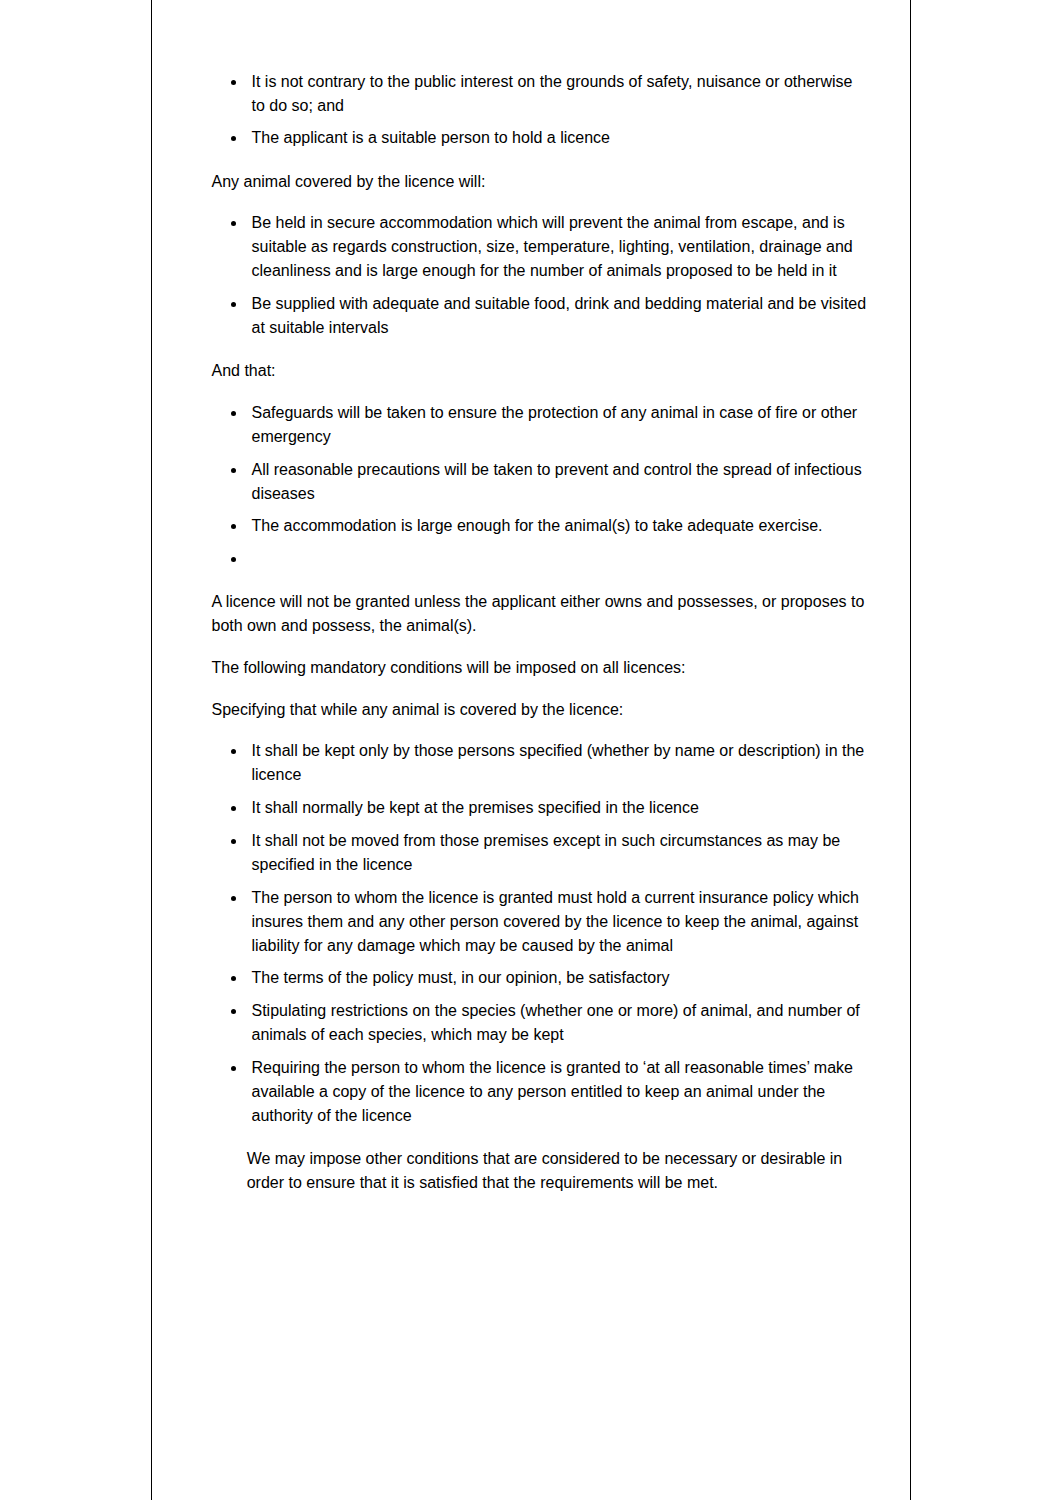It is not contrary to the public interest on the grounds of safety, nuisance or otherwise to do so; and
The applicant is a suitable person to hold a licence
Any animal covered by the licence will:
Be held in secure accommodation which will prevent the animal from escape, and is suitable as regards construction, size, temperature, lighting, ventilation, drainage and cleanliness and is large enough for the number of animals proposed to be held in it
Be supplied with adequate and suitable food, drink and bedding material and be visited at suitable intervals
And that:
Safeguards will be taken to ensure the protection of any animal in case of fire or other emergency
All reasonable precautions will be taken to prevent and control the spread of infectious diseases
The accommodation is large enough for the animal(s) to take adequate exercise.
A licence will not be granted unless the applicant either owns and possesses, or proposes to both own and possess, the animal(s).
The following mandatory conditions will be imposed on all licences:
Specifying that while any animal is covered by the licence:
It shall be kept only by those persons specified (whether by name or description) in the licence
It shall normally be kept at the premises specified in the licence
It shall not be moved from those premises except in such circumstances as may be specified in the licence
The person to whom the licence is granted must hold a current insurance policy which insures them and any other person covered by the licence to keep the animal, against liability for any damage which may be caused by the animal
The terms of the policy must, in our opinion, be satisfactory
Stipulating restrictions on the species (whether one or more) of animal, and number of animals of each species, which may be kept
Requiring the person to whom the licence is granted to ‘at all reasonable times’ make available a copy of the licence to any person entitled to keep an animal under the authority of the licence
We may impose other conditions that are considered to be necessary or desirable in order to ensure that it is satisfied that the requirements will be met.